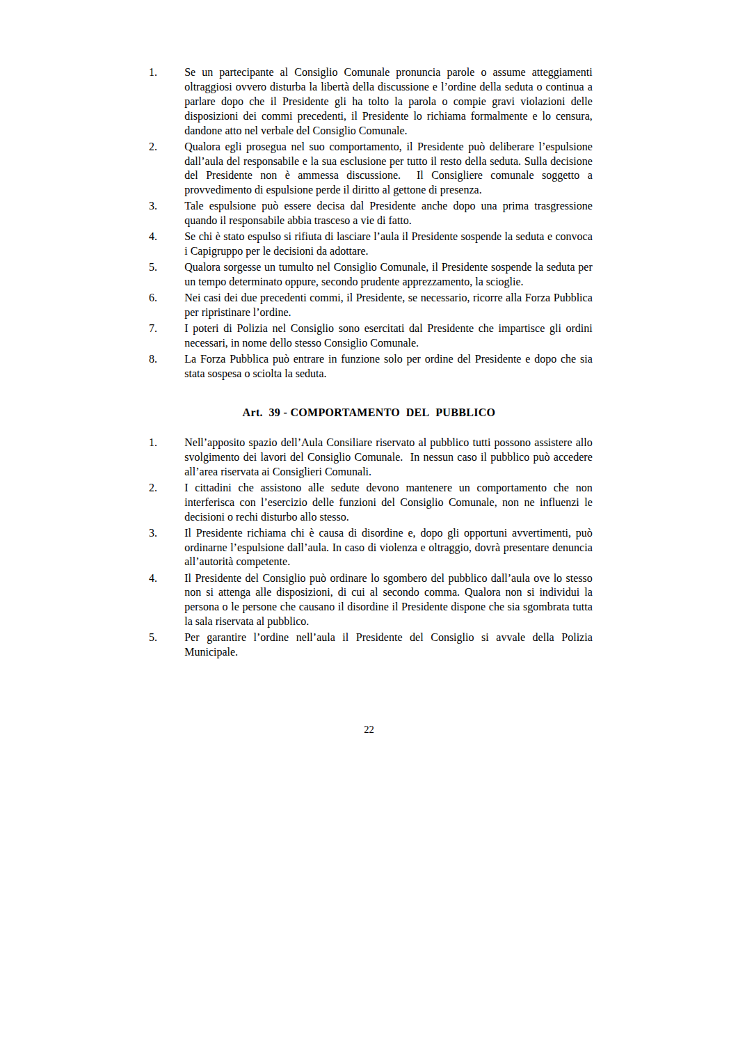Se un partecipante al Consiglio Comunale pronuncia parole o assume atteggiamenti oltraggiosi ovvero disturba la libertà della discussione e l’ordine della seduta o continua a parlare dopo che il Presidente gli ha tolto la parola o compie gravi violazioni delle disposizioni dei commi precedenti, il Presidente lo richiama formalmente e lo censura, dandone atto nel verbale del Consiglio Comunale.
Qualora egli prosegua nel suo comportamento, il Presidente può deliberare l’espulsione dall’aula del responsabile e la sua esclusione per tutto il resto della seduta. Sulla decisione del Presidente non è ammessa discussione. Il Consigliere comunale soggetto a provvedimento di espulsione perde il diritto al gettone di presenza.
Tale espulsione può essere decisa dal Presidente anche dopo una prima trasgressione quando il responsabile abbia trasceso a vie di fatto.
Se chi è stato espulso si rifiuta di lasciare l’aula il Presidente sospende la seduta e convoca i Capigruppo per le decisioni da adottare.
Qualora sorgesse un tumulto nel Consiglio Comunale, il Presidente sospende la seduta per un tempo determinato oppure, secondo prudente apprezzamento, la scioglie.
Nei casi dei due precedenti commi, il Presidente, se necessario, ricorre alla Forza Pubblica per ripristinare l’ordine.
I poteri di Polizia nel Consiglio sono esercitati dal Presidente che impartisce gli ordini necessari, in nome dello stesso Consiglio Comunale.
La Forza Pubblica può entrare in funzione solo per ordine del Presidente e dopo che sia stata sospesa o sciolta la seduta.
Art. 39 - COMPORTAMENTO DEL PUBBLICO
Nell’apposito spazio dell’Aula Consiliare riservato al pubblico tutti possono assistere allo svolgimento dei lavori del Consiglio Comunale. In nessun caso il pubblico può accedere all’area riservata ai Consiglieri Comunali.
I cittadini che assistono alle sedute devono mantenere un comportamento che non interferisca con l’esercizio delle funzioni del Consiglio Comunale, non ne influenzi le decisioni o rechi disturbo allo stesso.
Il Presidente richiama chi è causa di disordine e, dopo gli opportuni avvertimenti, può ordinarne l’espulsione dall’aula. In caso di violenza e oltraggio, dovrà presentare denuncia all’autorità competente.
Il Presidente del Consiglio può ordinare lo sgombero del pubblico dall’aula ove lo stesso non si attenga alle disposizioni, di cui al secondo comma. Qualora non si individui la persona o le persone che causano il disordine il Presidente dispone che sia sgombrata tutta la sala riservata al pubblico.
Per garantire l’ordine nell’aula il Presidente del Consiglio si avvale della Polizia Municipale.
22